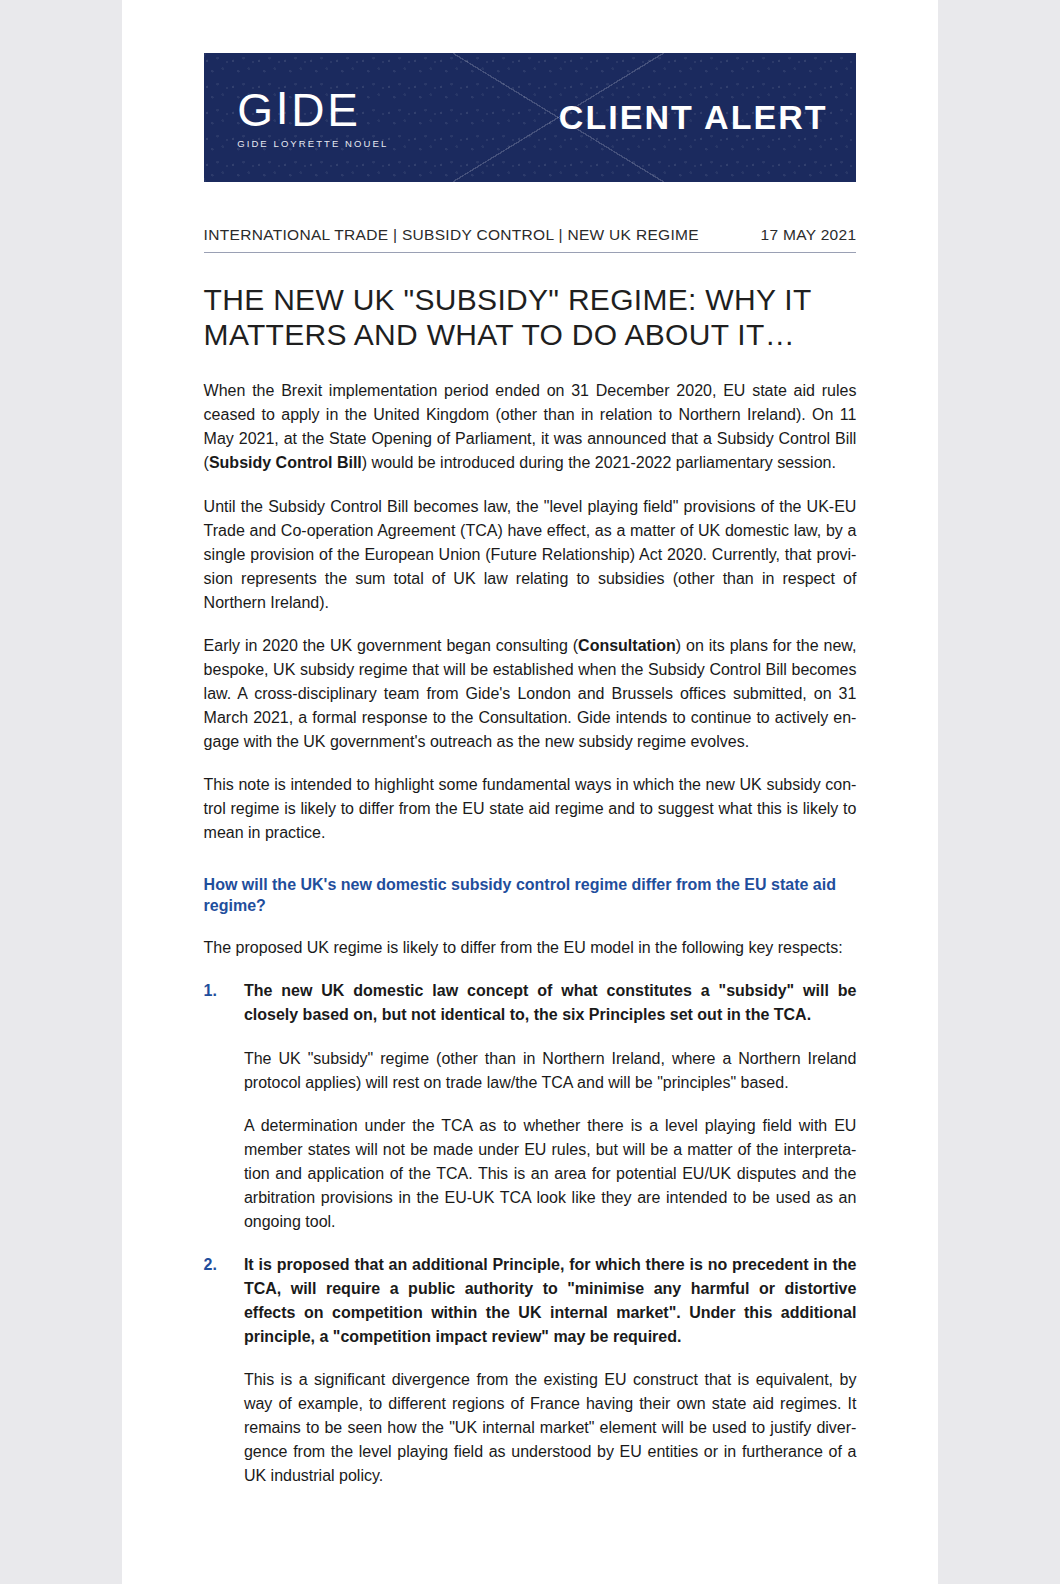GIDE
GIDE LOYRETTE NOUEL
CLIENT ALERT
International Trade | Subsidy Control | New UK Regime
17 May 2021
THE NEW UK "SUBSIDY" REGIME: WHY IT MATTERS AND WHAT TO DO ABOUT IT…
When the Brexit implementation period ended on 31 December 2020, EU state aid rules ceased to apply in the United Kingdom (other than in relation to Northern Ireland). On 11 May 2021, at the State Opening of Parliament, it was announced that a Subsidy Control Bill (Subsidy Control Bill) would be introduced during the 2021-2022 parliamentary session.
Until the Subsidy Control Bill becomes law, the "level playing field" provisions of the UK-EU Trade and Co-operation Agreement (TCA) have effect, as a matter of UK domestic law, by a single provision of the European Union (Future Relationship) Act 2020. Currently, that provision represents the sum total of UK law relating to subsidies (other than in respect of Northern Ireland).
Early in 2020 the UK government began consulting (Consultation) on its plans for the new, bespoke, UK subsidy regime that will be established when the Subsidy Control Bill becomes law. A cross-disciplinary team from Gide's London and Brussels offices submitted, on 31 March 2021, a formal response to the Consultation. Gide intends to continue to actively engage with the UK government's outreach as the new subsidy regime evolves.
This note is intended to highlight some fundamental ways in which the new UK subsidy control regime is likely to differ from the EU state aid regime and to suggest what this is likely to mean in practice.
How will the UK's new domestic subsidy control regime differ from the EU state aid regime?
The proposed UK regime is likely to differ from the EU model in the following key respects:
The new UK domestic law concept of what constitutes a "subsidy" will be closely based on, but not identical to, the six Principles set out in the TCA.
The UK "subsidy" regime (other than in Northern Ireland, where a Northern Ireland protocol applies) will rest on trade law/the TCA and will be "principles" based.
A determination under the TCA as to whether there is a level playing field with EU member states will not be made under EU rules, but will be a matter of the interpretation and application of the TCA. This is an area for potential EU/UK disputes and the arbitration provisions in the EU-UK TCA look like they are intended to be used as an ongoing tool.
It is proposed that an additional Principle, for which there is no precedent in the TCA, will require a public authority to "minimise any harmful or distortive effects on competition within the UK internal market". Under this additional principle, a "competition impact review" may be required.
This is a significant divergence from the existing EU construct that is equivalent, by way of example, to different regions of France having their own state aid regimes. It remains to be seen how the "UK internal market" element will be used to justify divergence from the level playing field as understood by EU entities or in furtherance of a UK industrial policy.